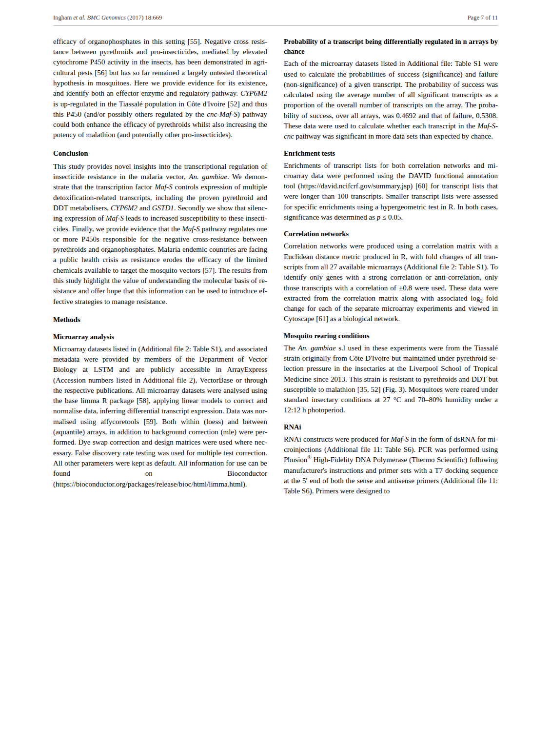Ingham et al. BMC Genomics (2017) 18:669
Page 7 of 11
efficacy of organophosphates in this setting [55]. Negative cross resistance between pyrethroids and pro-insecticides, mediated by elevated cytochrome P450 activity in the insects, has been demonstrated in agricultural pests [56] but has so far remained a largely untested theoretical hypothesis in mosquitoes. Here we provide evidence for its existence, and identify both an effector enzyme and regulatory pathway. CYP6M2 is up-regulated in the Tiassalé population in Côte d'Ivoire [52] and thus this P450 (and/or possibly others regulated by the cnc-Maf-S) pathway could both enhance the efficacy of pyrethroids whilst also increasing the potency of malathion (and potentially other pro-insecticides).
Conclusion
This study provides novel insights into the transcriptional regulation of insecticide resistance in the malaria vector, An. gambiae. We demonstrate that the transcription factor Maf-S controls expression of multiple detoxification-related transcripts, including the proven pyrethroid and DDT metabolisers, CYP6M2 and GSTD1. Secondly we show that silencing expression of Maf-S leads to increased susceptibility to these insecticides. Finally, we provide evidence that the Maf-S pathway regulates one or more P450s responsible for the negative cross-resistance between pyrethroids and organophosphates. Malaria endemic countries are facing a public health crisis as resistance erodes the efficacy of the limited chemicals available to target the mosquito vectors [57]. The results from this study highlight the value of understanding the molecular basis of resistance and offer hope that this information can be used to introduce effective strategies to manage resistance.
Methods
Microarray analysis
Microarray datasets listed in (Additional file 2: Table S1), and associated metadata were provided by members of the Department of Vector Biology at LSTM and are publicly accessible in ArrayExpress (Accession numbers listed in Additional file 2), VectorBase or through the respective publications. All microarray datasets were analysed using the base limma R package [58], applying linear models to correct and normalise data, inferring differential transcript expression. Data was normalised using affycoretools [59]. Both within (loess) and between (aquantile) arrays, in addition to background correction (mle) were performed. Dye swap correction and design matrices were used where necessary. False discovery rate testing was used for multiple test correction. All other parameters were kept as default. All information for use can be found on Bioconductor (https://bioconductor.org/packages/release/bioc/html/limma.html).
Probability of a transcript being differentially regulated in n arrays by chance
Each of the microarray datasets listed in Additional file: Table S1 were used to calculate the probabilities of success (significance) and failure (non-significance) of a given transcript. The probability of success was calculated using the average number of all significant transcripts as a proportion of the overall number of transcripts on the array. The probability of success, over all arrays, was 0.4692 and that of failure, 0.5308. These data were used to calculate whether each transcript in the Maf-S-cnc pathway was significant in more data sets than expected by chance.
Enrichment tests
Enrichments of transcript lists for both correlation networks and microarray data were performed using the DAVID functional annotation tool (https://david.ncifcrf.gov/summary.jsp) [60] for transcript lists that were longer than 100 transcripts. Smaller transcript lists were assessed for specific enrichments using a hypergeometric test in R. In both cases, significance was determined as p ≤ 0.05.
Correlation networks
Correlation networks were produced using a correlation matrix with a Euclidean distance metric produced in R, with fold changes of all transcripts from all 27 available microarrays (Additional file 2: Table S1). To identify only genes with a strong correlation or anti-correlation, only those transcripts with a correlation of ±0.8 were used. These data were extracted from the correlation matrix along with associated log2 fold change for each of the separate microarray experiments and viewed in Cytoscape [61] as a biological network.
Mosquito rearing conditions
The An. gambiae s.l used in these experiments were from the Tiassalé strain originally from Côte D'Ivoire but maintained under pyrethroid selection pressure in the insectaries at the Liverpool School of Tropical Medicine since 2013. This strain is resistant to pyrethroids and DDT but susceptible to malathion [35, 52] (Fig. 3). Mosquitoes were reared under standard insectary conditions at 27 °C and 70–80% humidity under a 12:12 h photoperiod.
RNAi
RNAi constructs were produced for Maf-S in the form of dsRNA for microinjections (Additional file 11: Table S6). PCR was performed using Phusion® High-Fidelity DNA Polymerase (Thermo Scientific) following manufacturer's instructions and primer sets with a T7 docking sequence at the 5′ end of both the sense and antisense primers (Additional file 11: Table S6). Primers were designed to